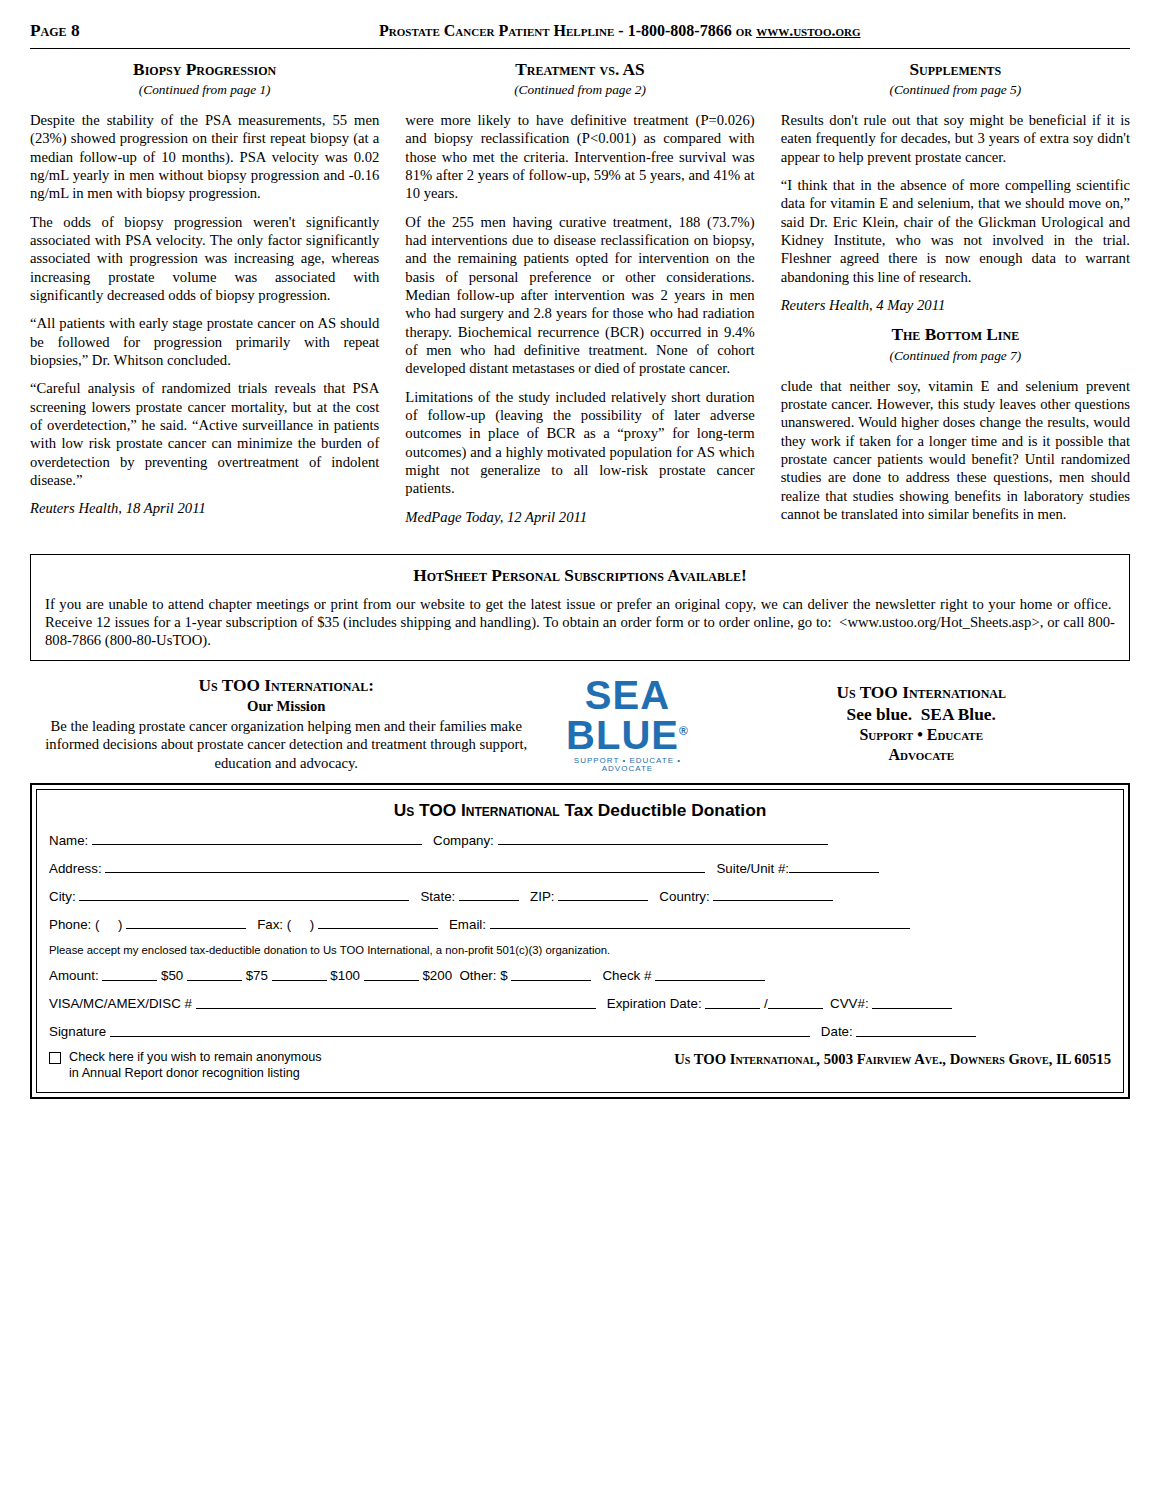Page 8
Prostate Cancer Patient Helpline - 1-800-808-7866 or www.ustoo.org
Biopsy Progression
(Continued from page 1)
Despite the stability of the PSA measurements, 55 men (23%) showed progression on their first repeat biopsy (at a median follow-up of 10 months). PSA velocity was 0.02 ng/mL yearly in men without biopsy progression and -0.16 ng/mL in men with biopsy progression.
The odds of biopsy progression weren't significantly associated with PSA velocity. The only factor significantly associated with progression was increasing age, whereas increasing prostate volume was associated with significantly decreased odds of biopsy progression.
“All patients with early stage prostate cancer on AS should be followed for progression primarily with repeat biopsies,” Dr. Whitson concluded.
“Careful analysis of randomized trials reveals that PSA screening lowers prostate cancer mortality, but at the cost of overdetection,” he said. “Active surveillance in patients with low risk prostate cancer can minimize the burden of overdetection by preventing overtreatment of indolent disease.”
Reuters Health, 18 April 2011
Treatment vs. AS
(Continued from page 2)
were more likely to have definitive treatment (P=0.026) and biopsy reclassification (P<0.001) as compared with those who met the criteria. Intervention-free survival was 81% after 2 years of follow-up, 59% at 5 years, and 41% at 10 years.
Of the 255 men having curative treatment, 188 (73.7%) had interventions due to disease reclassification on biopsy, and the remaining patients opted for intervention on the basis of personal preference or other considerations. Median follow-up after intervention was 2 years in men who had surgery and 2.8 years for those who had radiation therapy. Biochemical recurrence (BCR) occurred in 9.4% of men who had definitive treatment. None of cohort developed distant metastases or died of prostate cancer.
Limitations of the study included relatively short duration of follow-up (leaving the possibility of later adverse outcomes in place of BCR as a “proxy” for long-term outcomes) and a highly motivated population for AS which might not generalize to all low-risk prostate cancer patients.
MedPage Today, 12 April 2011
Supplements
(Continued from page 5)
Results don't rule out that soy might be beneficial if it is eaten frequently for decades, but 3 years of extra soy didn't appear to help prevent prostate cancer.
“I think that in the absence of more compelling scientific data for vitamin E and selenium, that we should move on,” said Dr. Eric Klein, chair of the Glickman Urological and Kidney Institute, who was not involved in the trial. Fleshner agreed there is now enough data to warrant abandoning this line of research.
Reuters Health, 4 May 2011
The Bottom Line
(Continued from page 7)
clude that neither soy, vitamin E and selenium prevent prostate cancer. However, this study leaves other questions unanswered. Would higher doses change the results, would they work if taken for a longer time and is it possible that prostate cancer patients would benefit? Until randomized studies are done to address these questions, men should realize that studies showing benefits in laboratory studies cannot be translated into similar benefits in men.
HotSheet Personal Subscriptions Available!
If you are unable to attend chapter meetings or print from our website to get the latest issue or prefer an original copy, we can deliver the newsletter right to your home or office. Receive 12 issues for a 1-year subscription of $35 (includes shipping and handling). To obtain an order form or to order online, go to: <www.ustoo.org/Hot_Sheets.asp>, or call 800-808-7866 (800-80-UsTOO).
Us TOO International:
Our Mission
Be the leading prostate cancer organization helping men and their families make informed decisions about prostate cancer detection and treatment through support, education and advocacy.
SEA
BLUE®
SUPPORT • EDUCATE • ADVOCATE
Us TOO International
See blue. SEA Blue.
Support • Educate
Advocate
Us TOO International Tax Deductible Donation
Name: Company:
Address: Suite/Unit #:
City: State: ZIP: Country:
Phone: ( ) Fax: ( ) Email:
Please accept my enclosed tax-deductible donation to Us TOO International, a non-profit 501(c)(3) organization.
Amount: $50 $75 $100 $200 Other: $ Check #
VISA/MC/AMEX/DISC # Expiration Date: / CVV#:
Signature Date:
Check here if you wish to remain anonymous
in Annual Report donor recognition listing Us TOO International, 5003 Fairview Ave., Downers Grove, IL 60515